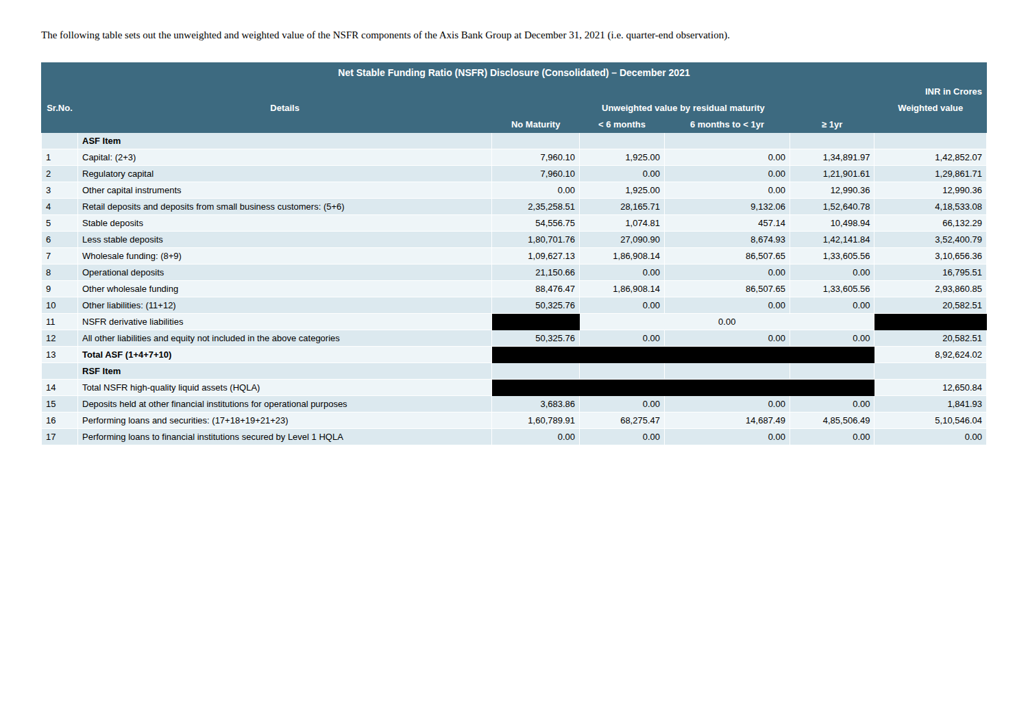The following table sets out the unweighted and weighted value of the NSFR components of the Axis Bank Group at December 31, 2021 (i.e. quarter-end observation).
Net Stable Funding Ratio (NSFR) Disclosure (Consolidated) – December 2021
| INR in Crores |
| --- |
| Sr.No. | Details | Unweighted value by residual maturity | Weighted value |
| No Maturity | < 6 months | 6 months to < 1yr | ≥ 1yr |
| | ASF Item | | | | | |
| 1 | Capital: (2+3) | 7,960.10 | 1,925.00 | 0.00 | 1,34,891.97 | 1,42,852.07 |
| 2 | Regulatory capital | 7,960.10 | 0.00 | 0.00 | 1,21,901.61 | 1,29,861.71 |
| 3 | Other capital instruments | 0.00 | 1,925.00 | 0.00 | 12,990.36 | 12,990.36 |
| 4 | Retail deposits and deposits from small business customers: (5+6) | 2,35,258.51 | 28,165.71 | 9,132.06 | 1,52,640.78 | 4,18,533.08 |
| 5 | Stable deposits | 54,556.75 | 1,074.81 | 457.14 | 10,498.94 | 66,132.29 |
| 6 | Less stable deposits | 1,80,701.76 | 27,090.90 | 8,674.93 | 1,42,141.84 | 3,52,400.79 |
| 7 | Wholesale funding: (8+9) | 1,09,627.13 | 1,86,908.14 | 86,507.65 | 1,33,605.56 | 3,10,656.36 |
| 8 | Operational deposits | 21,150.66 | 0.00 | 0.00 | 0.00 | 16,795.51 |
| 9 | Other wholesale funding | 88,476.47 | 1,86,908.14 | 86,507.65 | 1,33,605.56 | 2,93,860.85 |
| 10 | Other liabilities: (11+12) | 50,325.76 | 0.00 | 0.00 | 0.00 | 20,582.51 |
| 11 | NSFR derivative liabilities | | 0.00 | |
| 12 | All other liabilities and equity not included in the above categories | 50,325.76 | 0.00 | 0.00 | 0.00 | 20,582.51 |
| 13 | Total ASF (1+4+7+10) | | 8,92,624.02 |
| | RSF Item | | | | | |
| 14 | Total NSFR high-quality liquid assets (HQLA) | | 12,650.84 |
| 15 | Deposits held at other financial institutions for operational purposes | 3,683.86 | 0.00 | 0.00 | 0.00 | 1,841.93 |
| 16 | Performing loans and securities: (17+18+19+21+23) | 1,60,789.91 | 68,275.47 | 14,687.49 | 4,85,506.49 | 5,10,546.04 |
| 17 | Performing loans to financial institutions secured by Level 1 HQLA | 0.00 | 0.00 | 0.00 | 0.00 | 0.00 |